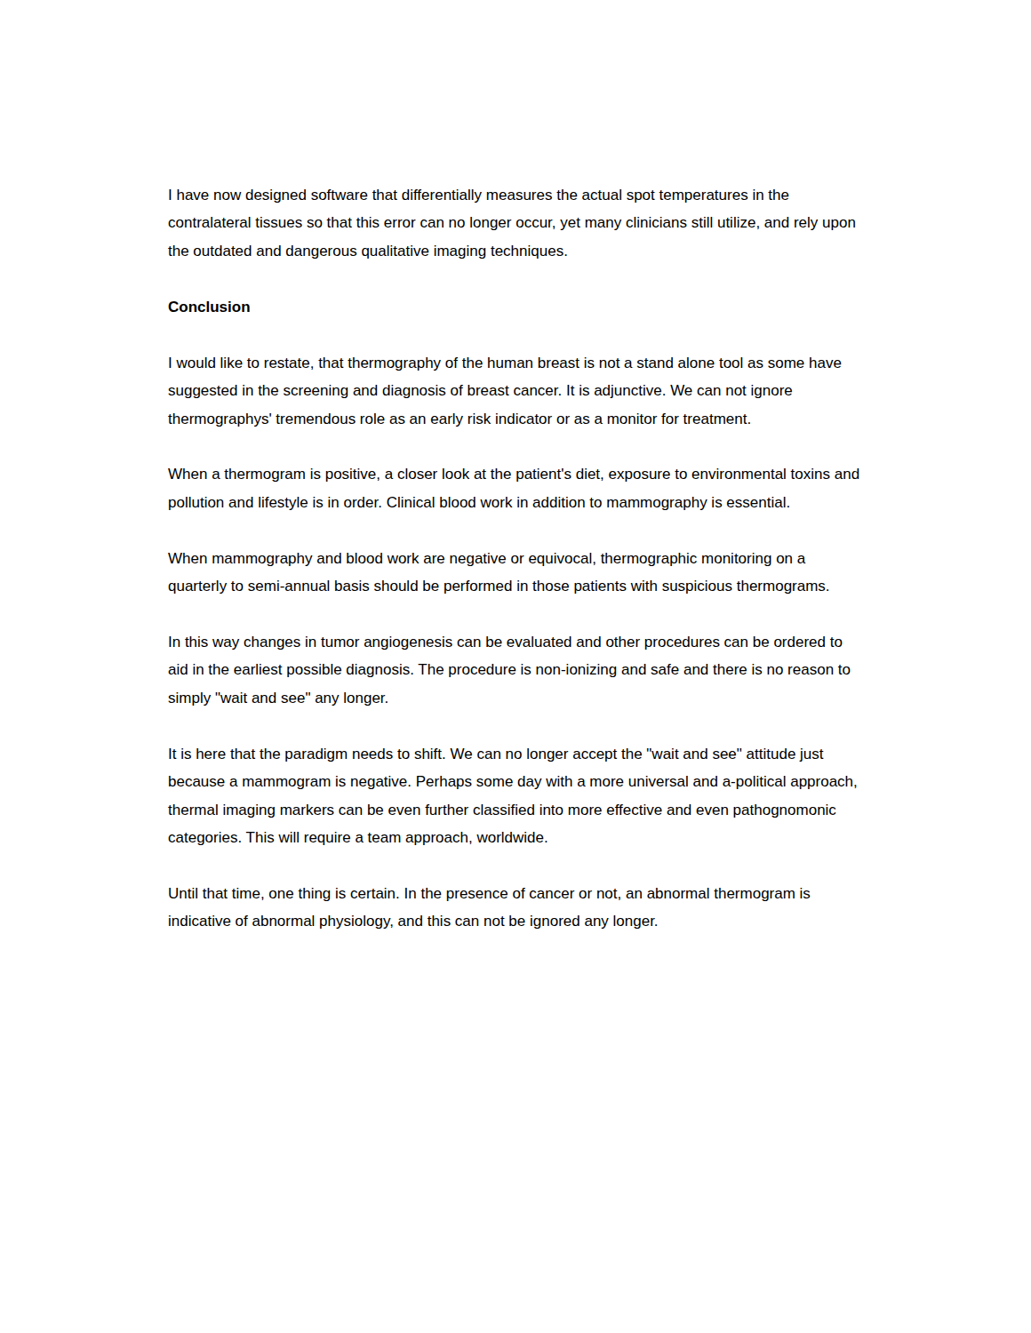I have now designed software that differentially measures the actual spot temperatures in the contralateral tissues so that this error can no longer occur, yet many clinicians still utilize, and rely upon the outdated and dangerous qualitative imaging techniques.
Conclusion
I would like to restate, that thermography of the human breast is not a stand alone tool as some have suggested in the screening and diagnosis of breast cancer. It is adjunctive. We can not ignore thermographys' tremendous role as an early risk indicator or as a monitor for treatment.
When a thermogram is positive, a closer look at the patient's diet, exposure to environmental toxins and pollution and lifestyle is in order. Clinical blood work in addition to mammography is essential.
When mammography and blood work are negative or equivocal, thermographic monitoring on a quarterly to semi-annual basis should be performed in those patients with suspicious thermograms.
In this way changes in tumor angiogenesis can be evaluated and other procedures can be ordered to aid in the earliest possible diagnosis. The procedure is non-ionizing and safe and there is no reason to simply "wait and see" any longer.
It is here that the paradigm needs to shift. We can no longer accept the "wait and see" attitude just because a mammogram is negative. Perhaps some day with a more universal and a-political approach, thermal imaging markers can be even further classified into more effective and even pathognomonic categories. This will require a team approach, worldwide.
Until that time, one thing is certain. In the presence of cancer or not, an abnormal thermogram is indicative of abnormal physiology, and this can not be ignored any longer.